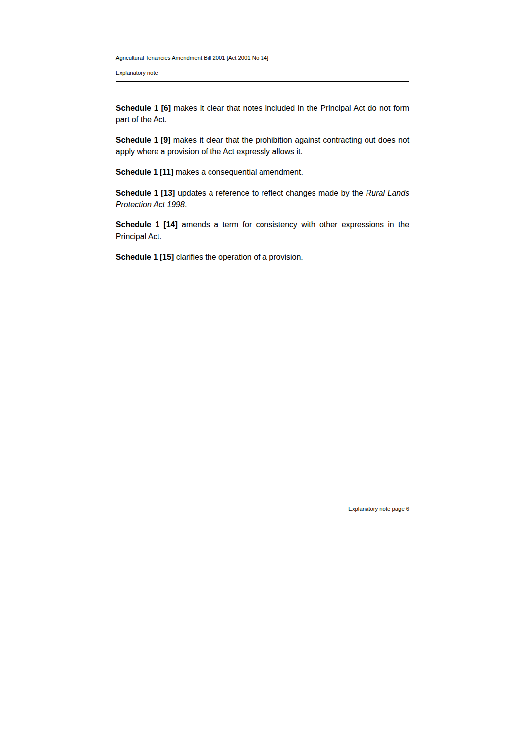Agricultural Tenancies Amendment Bill 2001 [Act 2001 No 14]
Explanatory note
Schedule 1 [6] makes it clear that notes included in the Principal Act do not form part of the Act.
Schedule 1 [9] makes it clear that the prohibition against contracting out does not apply where a provision of the Act expressly allows it.
Schedule 1 [11] makes a consequential amendment.
Schedule 1 [13] updates a reference to reflect changes made by the Rural Lands Protection Act 1998.
Schedule 1 [14] amends a term for consistency with other expressions in the Principal Act.
Schedule 1 [15] clarifies the operation of a provision.
Explanatory note page 6